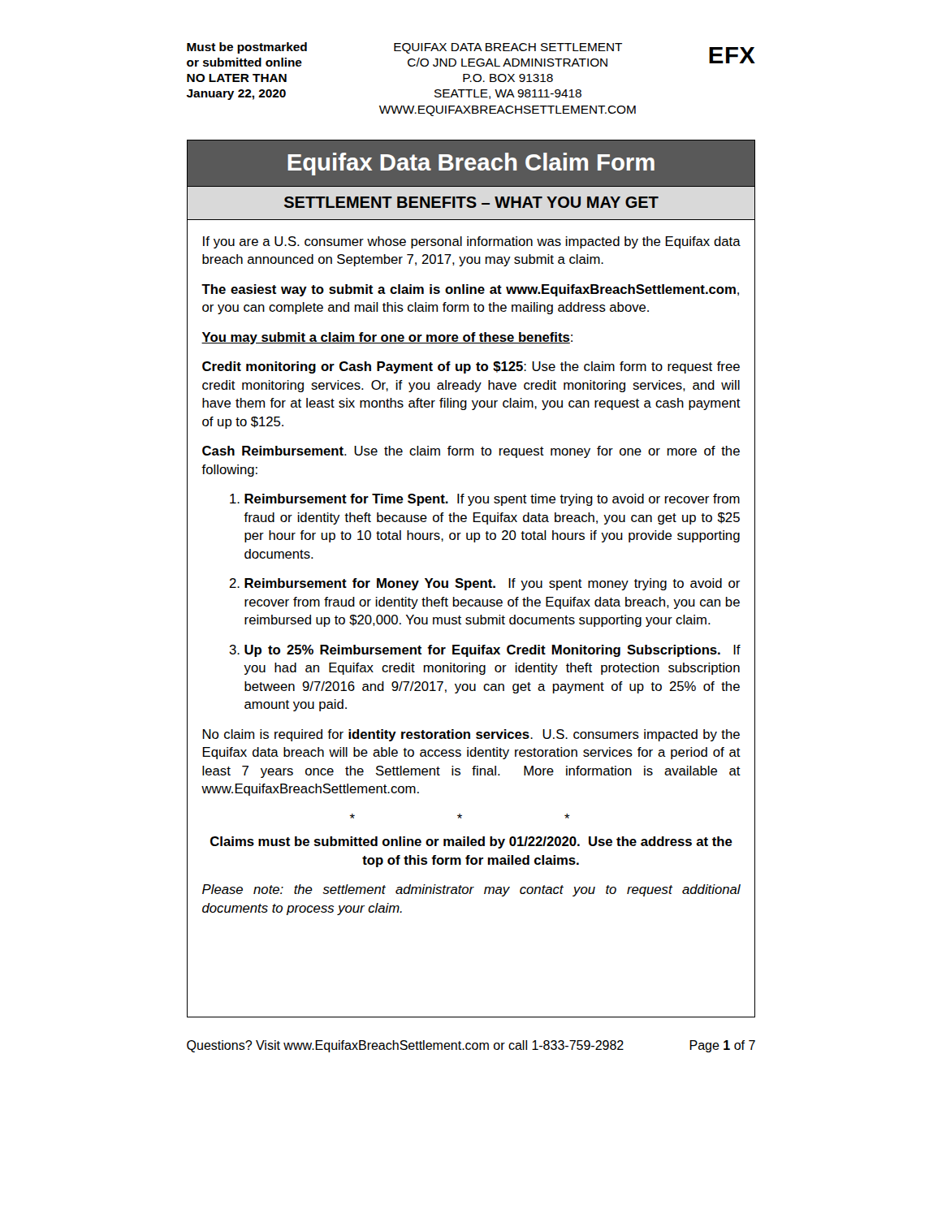Must be postmarked
or submitted online
NO LATER THAN
January 22, 2020
EQUIFAX DATA BREACH SETTLEMENT
C/O JND LEGAL ADMINISTRATION
P.O. BOX 91318
SEATTLE, WA 98111-9418
WWW.EQUIFAXBREACHSETTLEMENT.COM
EFX
Equifax Data Breach Claim Form
SETTLEMENT BENEFITS – WHAT YOU MAY GET
If you are a U.S. consumer whose personal information was impacted by the Equifax data breach announced on September 7, 2017, you may submit a claim.
The easiest way to submit a claim is online at www.EquifaxBreachSettlement.com, or you can complete and mail this claim form to the mailing address above.
You may submit a claim for one or more of these benefits:
Credit monitoring or Cash Payment of up to $125: Use the claim form to request free credit monitoring services. Or, if you already have credit monitoring services, and will have them for at least six months after filing your claim, you can request a cash payment of up to $125.
Cash Reimbursement. Use the claim form to request money for one or more of the following:
Reimbursement for Time Spent. If you spent time trying to avoid or recover from fraud or identity theft because of the Equifax data breach, you can get up to $25 per hour for up to 10 total hours, or up to 20 total hours if you provide supporting documents.
Reimbursement for Money You Spent. If you spent money trying to avoid or recover from fraud or identity theft because of the Equifax data breach, you can be reimbursed up to $20,000. You must submit documents supporting your claim.
Up to 25% Reimbursement for Equifax Credit Monitoring Subscriptions. If you had an Equifax credit monitoring or identity theft protection subscription between 9/7/2016 and 9/7/2017, you can get a payment of up to 25% of the amount you paid.
No claim is required for identity restoration services. U.S. consumers impacted by the Equifax data breach will be able to access identity restoration services for a period of at least 7 years once the Settlement is final. More information is available at www.EquifaxBreachSettlement.com.
* * *
Claims must be submitted online or mailed by 01/22/2020. Use the address at the top of this form for mailed claims.
Please note: the settlement administrator may contact you to request additional documents to process your claim.
Questions? Visit www.EquifaxBreachSettlement.com or call 1-833-759-2982
Page 1 of 7